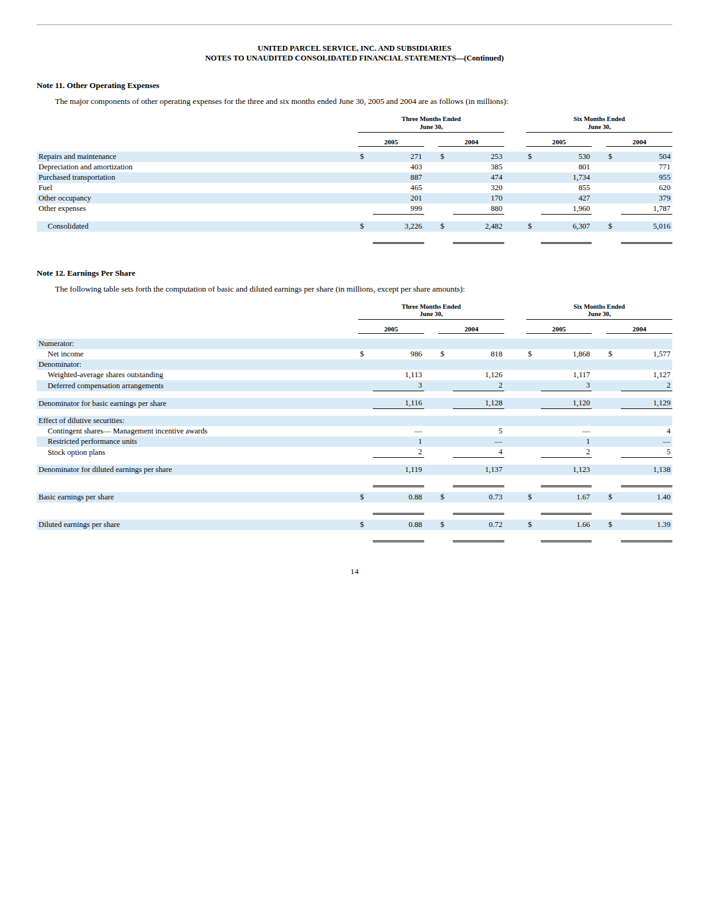UNITED PARCEL SERVICE, INC. AND SUBSIDIARIES
NOTES TO UNAUDITED CONSOLIDATED FINANCIAL STATEMENTS—(Continued)
Note 11. Other Operating Expenses
The major components of other operating expenses for the three and six months ended June 30, 2005 and 2004 are as follows (in millions):
| | Three Months Ended June 30, | | Six Months Ended June 30, |
| | 2005 | | 2004 | | 2005 | | 2004 |
| Repairs and maintenance | $ | 271 | | $ | 253 | | $ | 530 | | $ | 504 |
| Depreciation and amortization | | 403 | | | 385 | | | 801 | | | 771 |
| Purchased transportation | | 887 | | | 474 | | | 1,734 | | | 955 |
| Fuel | | 465 | | | 320 | | | 855 | | | 620 |
| Other occupancy | | 201 | | | 170 | | | 427 | | | 379 |
| Other expenses | | 999 | | | 880 | | | 1,960 | | | 1,787 |
| Consolidated | $ | 3,226 | | $ | 2,482 | | $ | 6,307 | | $ | 5,016 |
Note 12. Earnings Per Share
The following table sets forth the computation of basic and diluted earnings per share (in millions, except per share amounts):
| | Three Months Ended June 30, | | Six Months Ended June 30, |
| | 2005 | | 2004 | | 2005 | | 2004 |
| Numerator: | |
| Net income | $ | 986 | | $ | 818 | | $ | 1,868 | | $ | 1,577 |
| Denominator: | |
| Weighted-average shares outstanding | | 1,113 | | | 1,126 | | | 1,117 | | | 1,127 |
| Deferred compensation arrangements | | 3 | | | 2 | | | 3 | | | 2 |
| Denominator for basic earnings per share | | 1,116 | | | 1,128 | | | 1,120 | | | 1,129 |
| Effect of dilutive securities: | |
| Contingent shares— Management incentive awards | | — | | | 5 | | | — | | | 4 |
| Restricted performance units | | 1 | | | — | | | 1 | | | — |
| Stock option plans | | 2 | | | 4 | | | 2 | | | 5 |
| Denominator for diluted earnings per share | | 1,119 | | | 1,137 | | | 1,123 | | | 1,138 |
| Basic earnings per share | $ | 0.88 | | $ | 0.73 | | $ | 1.67 | | $ | 1.40 |
| Diluted earnings per share | $ | 0.88 | | $ | 0.72 | | $ | 1.66 | | $ | 1.39 |
14